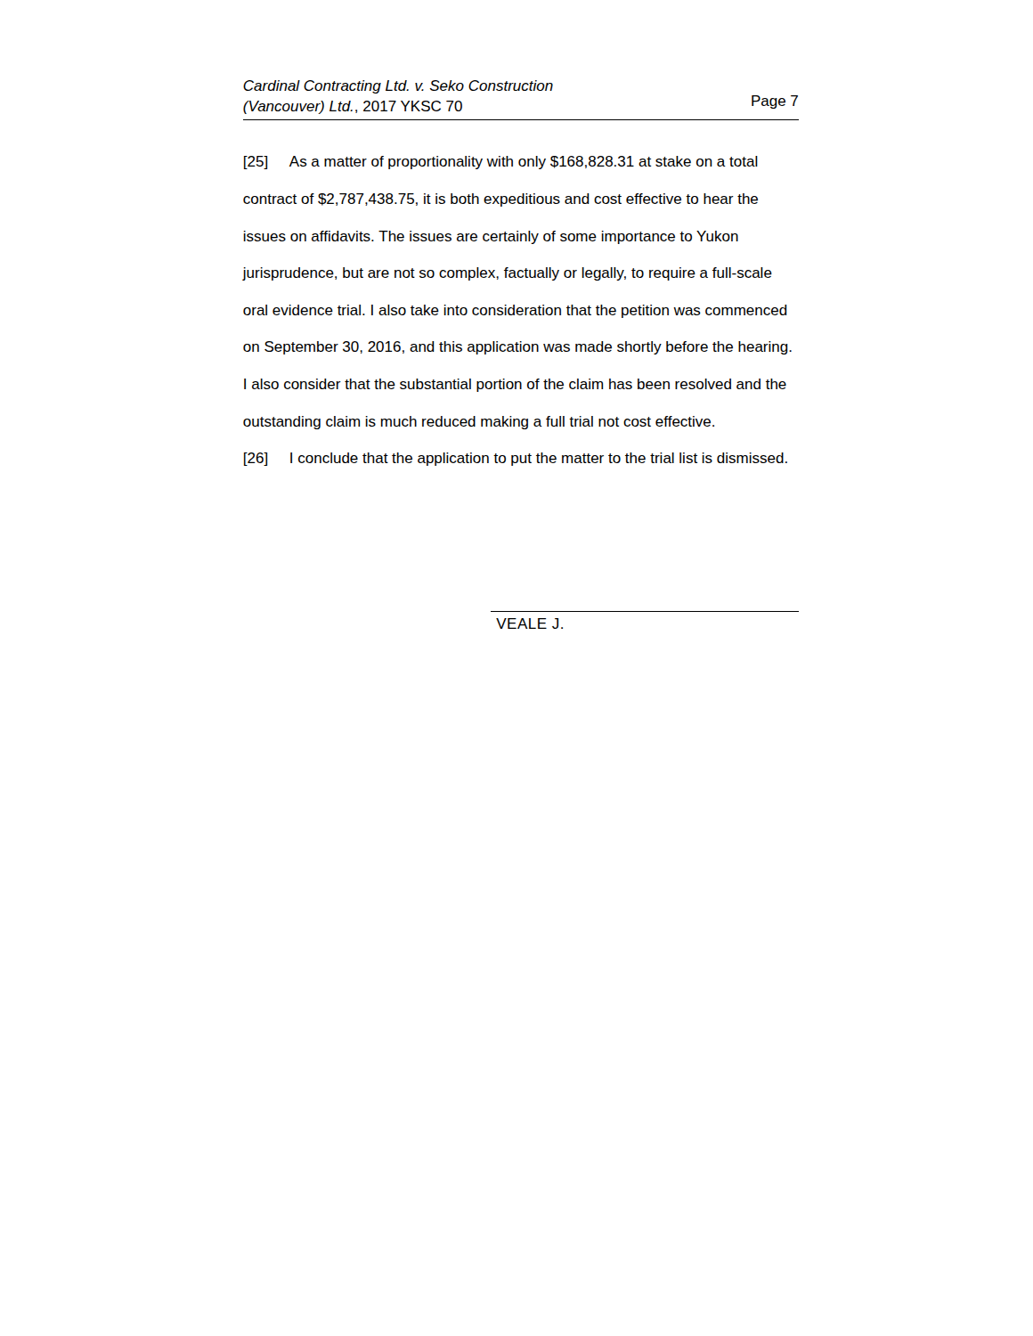Cardinal Contracting Ltd. v. Seko Construction
(Vancouver) Ltd., 2017 YKSC 70
Page 7
[25] As a matter of proportionality with only $168,828.31 at stake on a total contract of $2,787,438.75, it is both expeditious and cost effective to hear the issues on affidavits. The issues are certainly of some importance to Yukon jurisprudence, but are not so complex, factually or legally, to require a full-scale oral evidence trial. I also take into consideration that the petition was commenced on September 30, 2016, and this application was made shortly before the hearing. I also consider that the substantial portion of the claim has been resolved and the outstanding claim is much reduced making a full trial not cost effective.
[26] I conclude that the application to put the matter to the trial list is dismissed.
VEALE J.